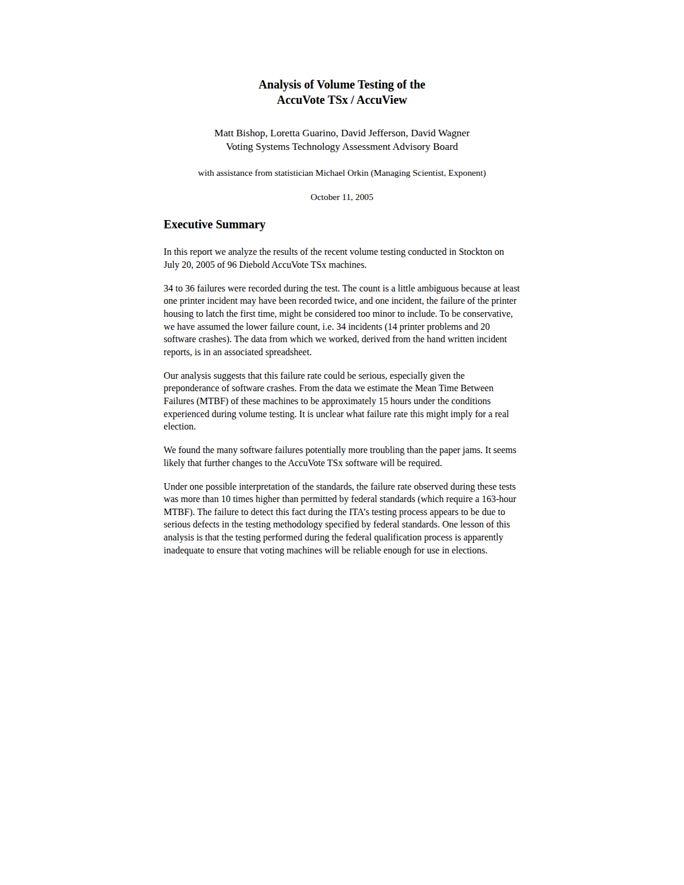Analysis of Volume Testing of the
AccuVote TSx / AccuView
Matt Bishop, Loretta Guarino, David Jefferson, David Wagner
Voting Systems Technology Assessment Advisory Board
with assistance from statistician Michael Orkin (Managing Scientist, Exponent)
October 11, 2005
Executive Summary
In this report we analyze the results of the recent volume testing conducted in Stockton on July 20, 2005 of 96 Diebold AccuVote TSx machines.
34 to 36 failures were recorded during the test. The count is a little ambiguous because at least one printer incident may have been recorded twice, and one incident, the failure of the printer housing to latch the first time, might be considered too minor to include. To be conservative, we have assumed the lower failure count, i.e. 34 incidents (14 printer problems and 20 software crashes). The data from which we worked, derived from the hand written incident reports, is in an associated spreadsheet.
Our analysis suggests that this failure rate could be serious, especially given the preponderance of software crashes. From the data we estimate the Mean Time Between Failures (MTBF) of these machines to be approximately 15 hours under the conditions experienced during volume testing. It is unclear what failure rate this might imply for a real election.
We found the many software failures potentially more troubling than the paper jams. It seems likely that further changes to the AccuVote TSx software will be required.
Under one possible interpretation of the standards, the failure rate observed during these tests was more than 10 times higher than permitted by federal standards (which require a 163-hour MTBF). The failure to detect this fact during the ITA’s testing process appears to be due to serious defects in the testing methodology specified by federal standards. One lesson of this analysis is that the testing performed during the federal qualification process is apparently inadequate to ensure that voting machines will be reliable enough for use in elections.